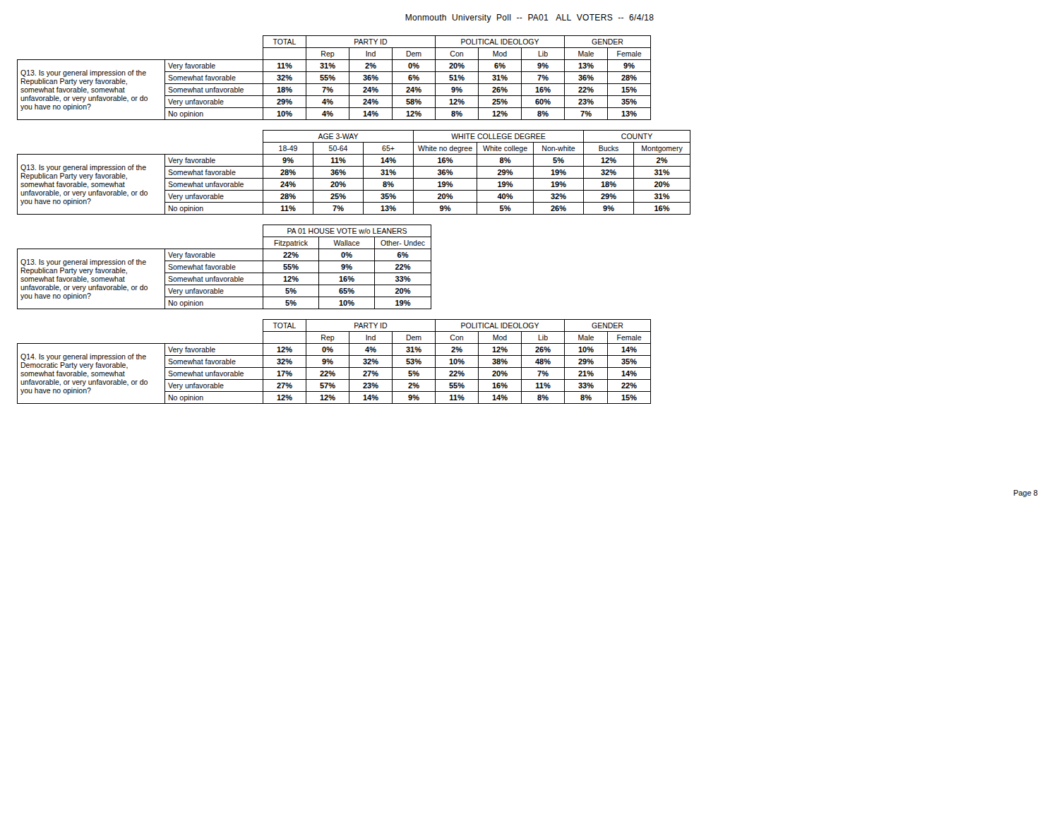Monmouth University Poll -- PA01 ALL VOTERS -- 6/4/18
| | | TOTAL | PARTY ID | POLITICAL IDEOLOGY | GENDER |
| | | | Rep | Ind | Dem | Con | Mod | Lib | Male | Female |
| Q13. Is your general impression of the Republican Party very favorable, somewhat favorable, somewhat unfavorable, or very unfavorable, or do you have no opinion? | Very favorable | 11% | 31% | 2% | 0% | 20% | 6% | 9% | 13% | 9% |
| Somewhat favorable | 32% | 55% | 36% | 6% | 51% | 31% | 7% | 36% | 28% |
| Somewhat unfavorable | 18% | 7% | 24% | 24% | 9% | 26% | 16% | 22% | 15% |
| Very unfavorable | 29% | 4% | 24% | 58% | 12% | 25% | 60% | 23% | 35% |
| No opinion | 10% | 4% | 14% | 12% | 8% | 12% | 8% | 7% | 13% |
| | | AGE 3-WAY | WHITE COLLEGE DEGREE | COUNTY |
| | | 18-49 | 50-64 | 65+ | White no degree | White college | Non-white | Bucks | Montgomery |
| Q13. Is your general impression of the Republican Party very favorable, somewhat favorable, somewhat unfavorable, or very unfavorable, or do you have no opinion? | Very favorable | 9% | 11% | 14% | 16% | 8% | 5% | 12% | 2% |
| Somewhat favorable | 28% | 36% | 31% | 36% | 29% | 19% | 32% | 31% |
| Somewhat unfavorable | 24% | 20% | 8% | 19% | 19% | 19% | 18% | 20% |
| Very unfavorable | 28% | 25% | 35% | 20% | 40% | 32% | 29% | 31% |
| No opinion | 11% | 7% | 13% | 9% | 5% | 26% | 9% | 16% |
| | | PA 01 HOUSE VOTE w/o LEANERS |
| | | Fitzpatrick | Wallace | Other- Undec |
| Q13. Is your general impression of the Republican Party very favorable, somewhat favorable, somewhat unfavorable, or very unfavorable, or do you have no opinion? | Very favorable | 22% | 0% | 6% |
| Somewhat favorable | 55% | 9% | 22% |
| Somewhat unfavorable | 12% | 16% | 33% |
| Very unfavorable | 5% | 65% | 20% |
| No opinion | 5% | 10% | 19% |
| | | TOTAL | PARTY ID | POLITICAL IDEOLOGY | GENDER |
| | | | Rep | Ind | Dem | Con | Mod | Lib | Male | Female |
| Q14. Is your general impression of the Democratic Party very favorable, somewhat favorable, somewhat unfavorable, or very unfavorable, or do you have no opinion? | Very favorable | 12% | 0% | 4% | 31% | 2% | 12% | 26% | 10% | 14% |
| Somewhat favorable | 32% | 9% | 32% | 53% | 10% | 38% | 48% | 29% | 35% |
| Somewhat unfavorable | 17% | 22% | 27% | 5% | 22% | 20% | 7% | 21% | 14% |
| Very unfavorable | 27% | 57% | 23% | 2% | 55% | 16% | 11% | 33% | 22% |
| No opinion | 12% | 12% | 14% | 9% | 11% | 14% | 8% | 8% | 15% |
Page 8